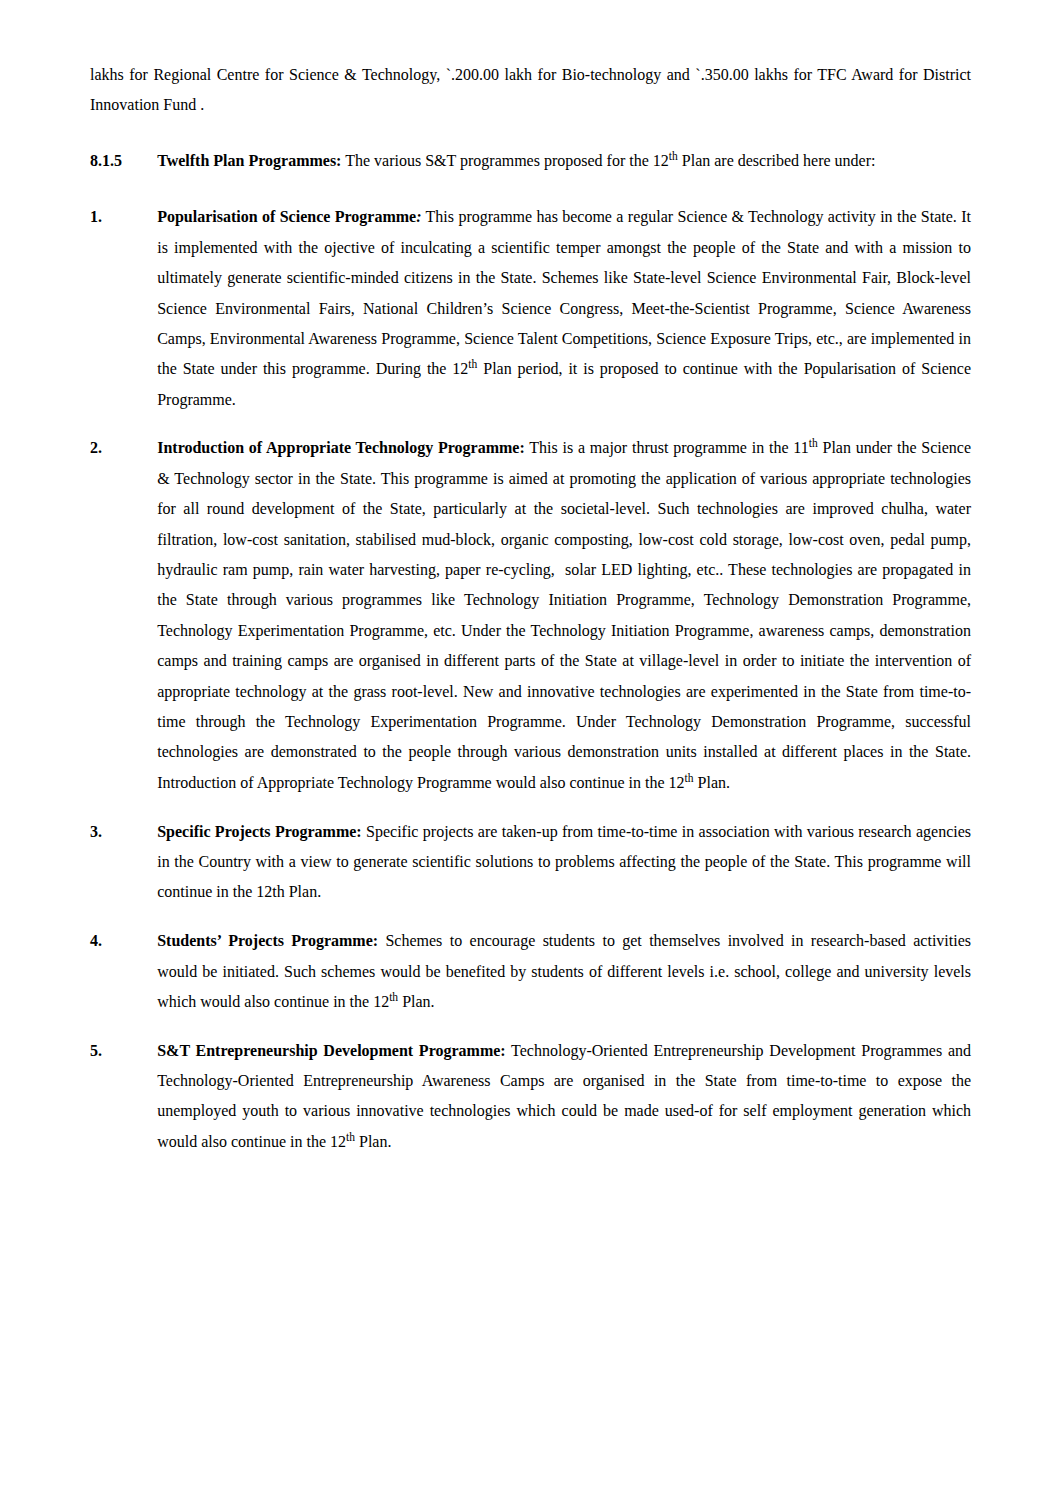lakhs for Regional Centre for Science & Technology, `.200.00 lakh for Bio-technology and `.350.00 lakhs for TFC Award for District Innovation Fund .
8.1.5 Twelfth Plan Programmes: The various S&T programmes proposed for the 12th Plan are described here under:
Popularisation of Science Programme: This programme has become a regular Science & Technology activity in the State. It is implemented with the ojective of inculcating a scientific temper amongst the people of the State and with a mission to ultimately generate scientific-minded citizens in the State. Schemes like State-level Science Environmental Fair, Block-level Science Environmental Fairs, National Children’s Science Congress, Meet-the-Scientist Programme, Science Awareness Camps, Environmental Awareness Programme, Science Talent Competitions, Science Exposure Trips, etc., are implemented in the State under this programme. During the 12th Plan period, it is proposed to continue with the Popularisation of Science Programme.
Introduction of Appropriate Technology Programme: This is a major thrust programme in the 11th Plan under the Science & Technology sector in the State. This programme is aimed at promoting the application of various appropriate technologies for all round development of the State, particularly at the societal-level. Such technologies are improved chulha, water filtration, low-cost sanitation, stabilised mud-block, organic composting, low-cost cold storage, low-cost oven, pedal pump, hydraulic ram pump, rain water harvesting, paper re-cycling, solar LED lighting, etc.. These technologies are propagated in the State through various programmes like Technology Initiation Programme, Technology Demonstration Programme, Technology Experimentation Programme, etc. Under the Technology Initiation Programme, awareness camps, demonstration camps and training camps are organised in different parts of the State at village-level in order to initiate the intervention of appropriate technology at the grass root-level. New and innovative technologies are experimented in the State from time-to-time through the Technology Experimentation Programme. Under Technology Demonstration Programme, successful technologies are demonstrated to the people through various demonstration units installed at different places in the State. Introduction of Appropriate Technology Programme would also continue in the 12th Plan.
Specific Projects Programme: Specific projects are taken-up from time-to-time in association with various research agencies in the Country with a view to generate scientific solutions to problems affecting the people of the State. This programme will continue in the 12th Plan.
Students’ Projects Programme: Schemes to encourage students to get themselves involved in research-based activities would be initiated. Such schemes would be benefited by students of different levels i.e. school, college and university levels which would also continue in the 12th Plan.
S&T Entrepreneurship Development Programme: Technology-Oriented Entrepreneurship Development Programmes and Technology-Oriented Entrepreneurship Awareness Camps are organised in the State from time-to-time to expose the unemployed youth to various innovative technologies which could be made used-of for self employment generation which would also continue in the 12th Plan.